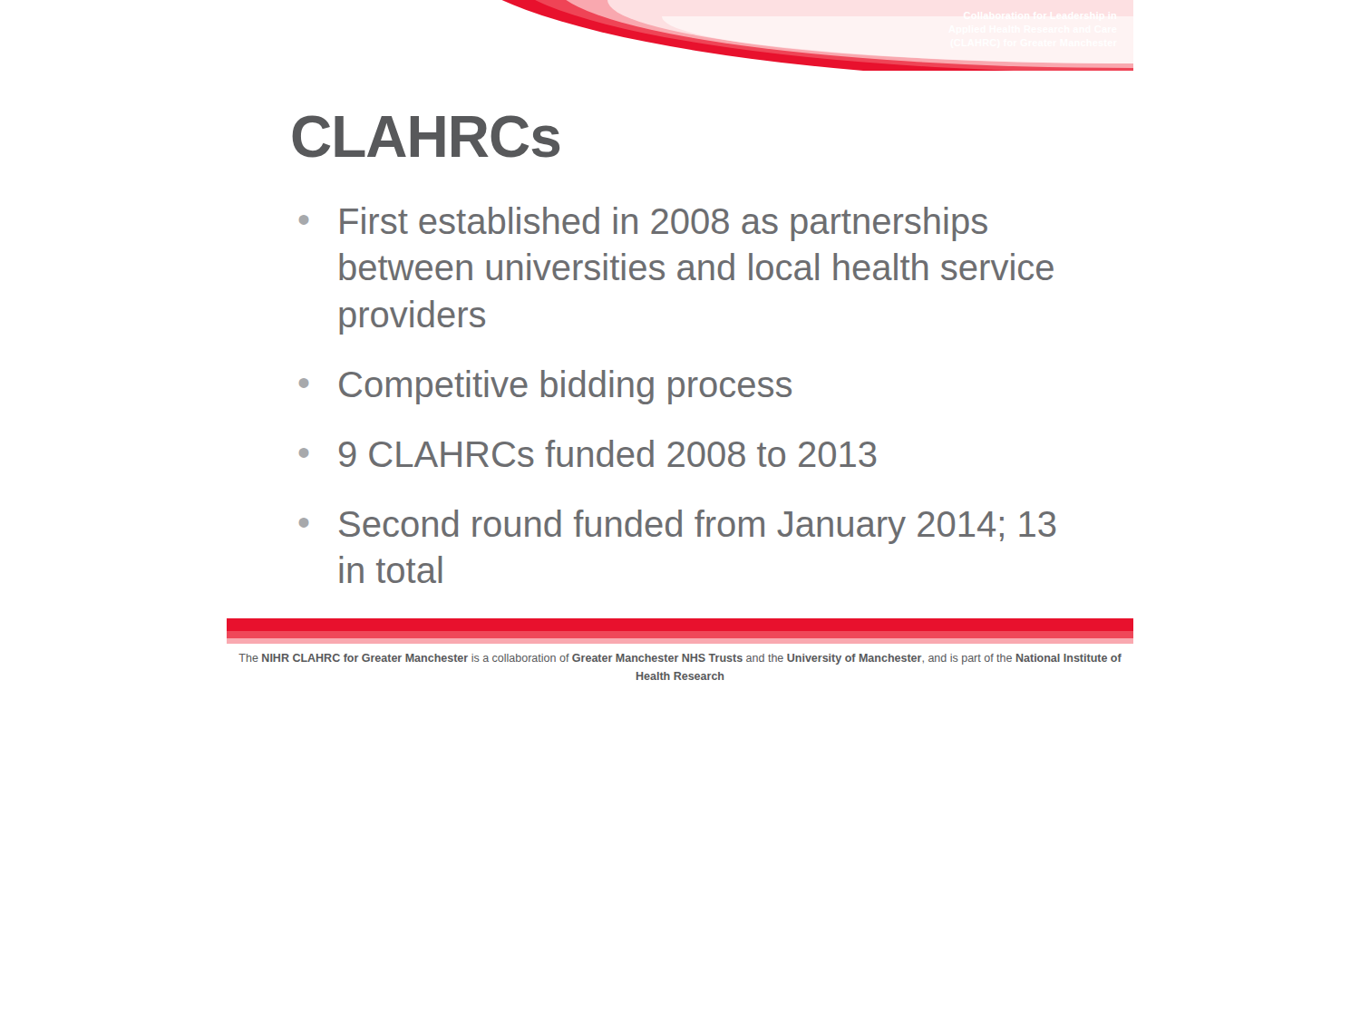Collaboration for Leadership in
Applied Health Research and Care
(CLAHRC) for Greater Manchester
CLAHRCs
First established in 2008 as partnerships between universities and local health service providers
Competitive bidding process
9 CLAHRCs funded 2008 to 2013
Second round funded from January 2014; 13 in total
The NIHR CLAHRC for Greater Manchester is a collaboration of Greater Manchester NHS Trusts and the University of Manchester, and is part of the National Institute of Health Research
Email: clahrc@srft.nhs.uk Website: http://clahrc-gm.nihr.ac.uk